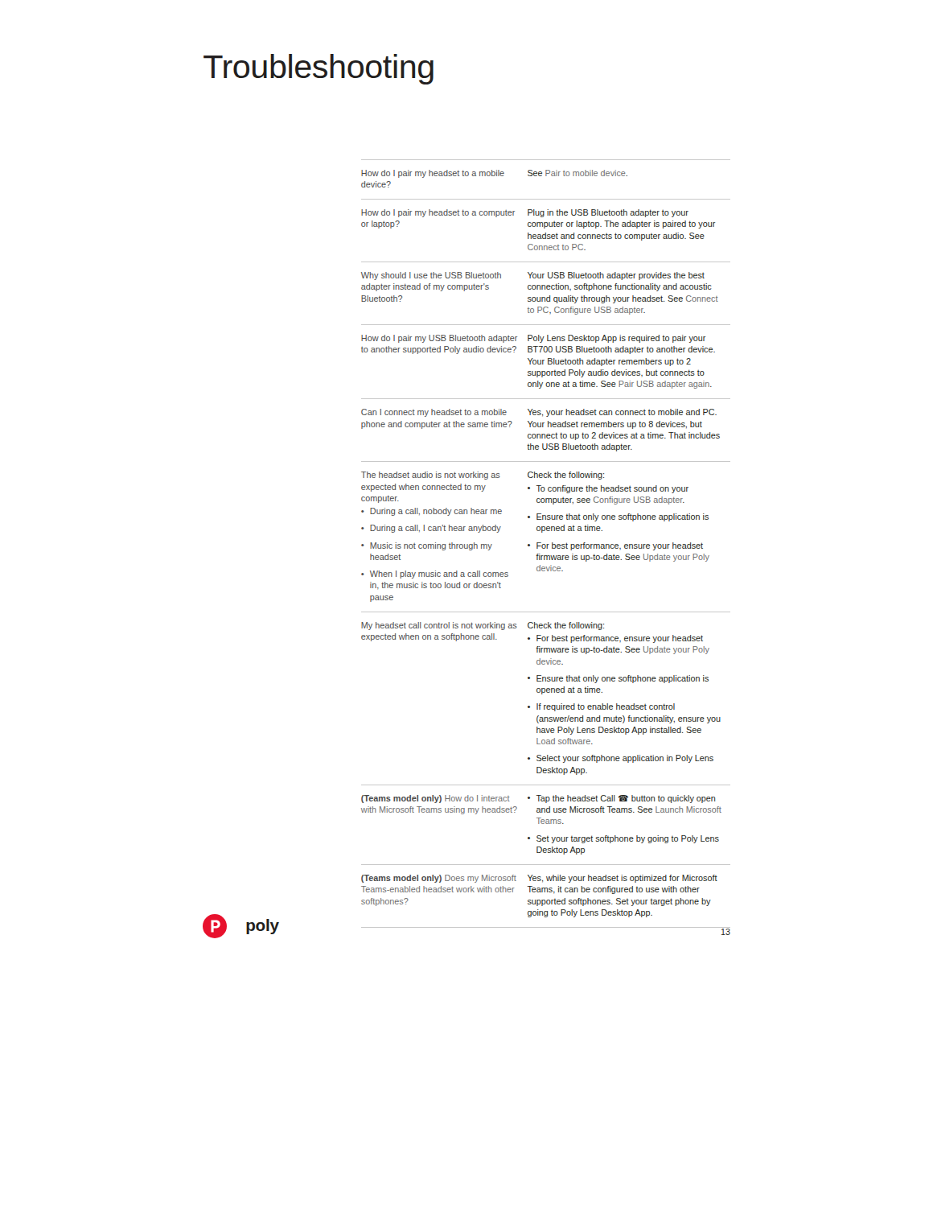Troubleshooting
| How do I pair my headset to a mobile device? | See Pair to mobile device . |
| How do I pair my headset to a computer or laptop? | Plug in the USB Bluetooth adapter to your computer or laptop. The adapter is paired to your headset and connects to computer audio. See Connect to PC . |
| Why should I use the USB Bluetooth adapter instead of my computer's Bluetooth? | Your USB Bluetooth adapter provides the best connection, softphone functionality and acoustic sound quality through your headset. See Connect to PC , Configure USB adapter . |
| How do I pair my USB Bluetooth adapter to another supported Poly audio device? | Poly Lens Desktop App is required to pair your BT700 USB Bluetooth adapter to another device. Your Bluetooth adapter remembers up to 2 supported Poly audio devices, but connects to only one at a time. See Pair USB adapter again . |
| Can I connect my headset to a mobile phone and computer at the same time? | Yes, your headset can connect to mobile and PC. Your headset remembers up to 8 devices, but connect to up to 2 devices at a time. That includes the USB Bluetooth adapter. |
| The headset audio is not working as expected when connected to my computer. During a call, nobody can hear me During a call, I can't hear anybody Music is not coming through my headset When I play music and a call comes in, the music is too loud or doesn't pause | Check the following: To configure the headset sound on your computer, see Configure USB adapter . Ensure that only one softphone application is opened at a time. For best performance, ensure your headset firmware is up-to-date. See Update your Poly device . |
| My headset call control is not working as expected when on a softphone call. | Check the following: For best performance, ensure your headset firmware is up-to-date. See Update your Poly device . Ensure that only one softphone application is opened at a time. If required to enable headset control (answer/end and mute) functionality, ensure you have Poly Lens Desktop App installed. See Load software . Select your softphone application in Poly Lens Desktop App. |
| (Teams model only) How do I interact with Microsoft Teams using my headset? | Tap the headset Call ☎ button to quickly open and use Microsoft Teams. See Launch Microsoft Teams . Set your target softphone by going to Poly Lens Desktop App |
| (Teams model only) Does my Microsoft Teams-enabled headset work with other softphones? | Yes, while your headset is optimized for Microsoft Teams, it can be configured to use with other supported softphones. Set your target phone by going to Poly Lens Desktop App. |
poly
13